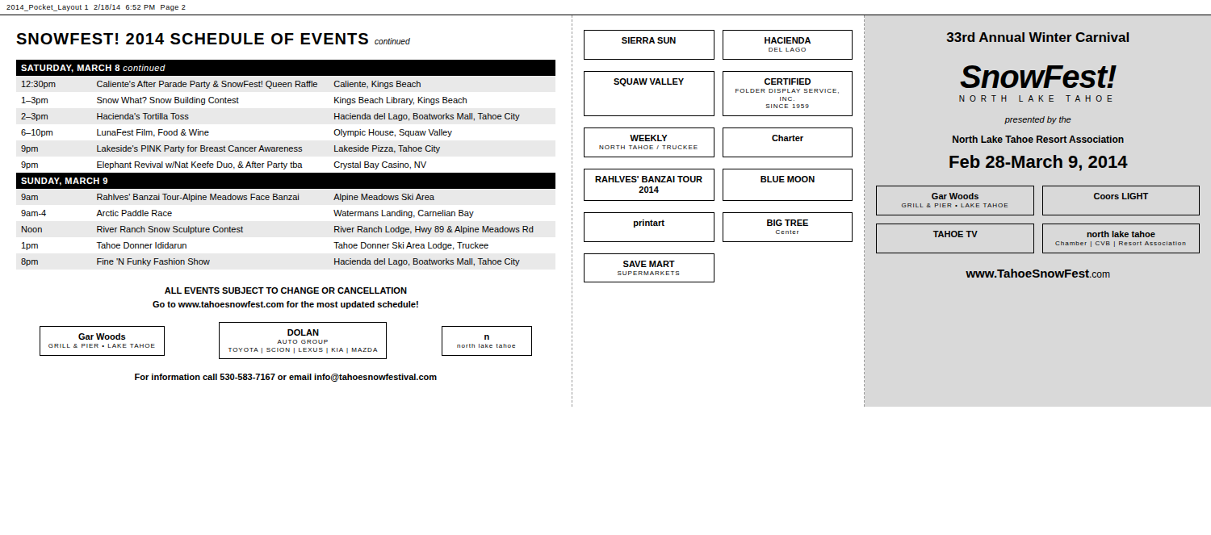2014_Pocket_Layout 1 2/18/14 6:52 PM Page 2
SNOWFEST! 2014 SCHEDULE OF EVENTS continued
| SATURDAY, MARCH 8 continued |
| --- |
| 12:30pm | Caliente's After Parade Party & SnowFest! Queen Raffle | Caliente, Kings Beach |
| 1–3pm | Snow What? Snow Building Contest | Kings Beach Library, Kings Beach |
| 2–3pm | Hacienda's Tortilla Toss | Hacienda del Lago, Boatworks Mall, Tahoe City |
| 6–10pm | LunaFest Film, Food & Wine | Olympic House, Squaw Valley |
| 9pm | Lakeside's PINK Party for Breast Cancer Awareness | Lakeside Pizza, Tahoe City |
| 9pm | Elephant Revival w/Nat Keefe Duo, & After Party tba | Crystal Bay Casino, NV |
| SUNDAY, MARCH 9 |
| 9am | Rahlves' Banzai Tour-Alpine Meadows Face Banzai | Alpine Meadows Ski Area |
| 9am-4 | Arctic Paddle Race | Watermans Landing, Carnelian Bay |
| Noon | River Ranch Snow Sculpture Contest | River Ranch Lodge, Hwy 89 & Alpine Meadows Rd |
| 1pm | Tahoe Donner Ididarun | Tahoe Donner Ski Area Lodge, Truckee |
| 8pm | Fine 'N Funky Fashion Show | Hacienda del Lago, Boatworks Mall, Tahoe City |
ALL EVENTS SUBJECT TO CHANGE OR CANCELLATION
Go to www.tahoesnowfest.com for the most updated schedule!
Gar WoodsGRILL & PIER • LAKE TAHOE
DOLANAUTO GROUP TOYOTA | SCION | LEXUS | KIA | MAZDA
nnorth lake tahoe
For information call 530-583-7167 or email info@tahoesnowfestival.com
SIERRA SUN
HACIENDADEL LAGO
SQUAW VALLEY
CERTIFIEDFOLDER DISPLAY SERVICE, INC. SINCE 1959
WEEKLYNORTH TAHOE / TRUCKEE
Charter
RAHLVES' BANZAI TOUR 2014
BLUE MOON
printart
BIG TREECenter
SAVE MARTSUPERMARKETS
33rd Annual Winter Carnival
SnowFest!
NORTH LAKE TAHOE
presented by the
North Lake Tahoe Resort Association
Feb 28-March 9, 2014
Gar WoodsGRILL & PIER • LAKE TAHOE
Coors LIGHT
TAHOE TV
north lake tahoeChamber | CVB | Resort Association
www.TahoeSnowFest.com